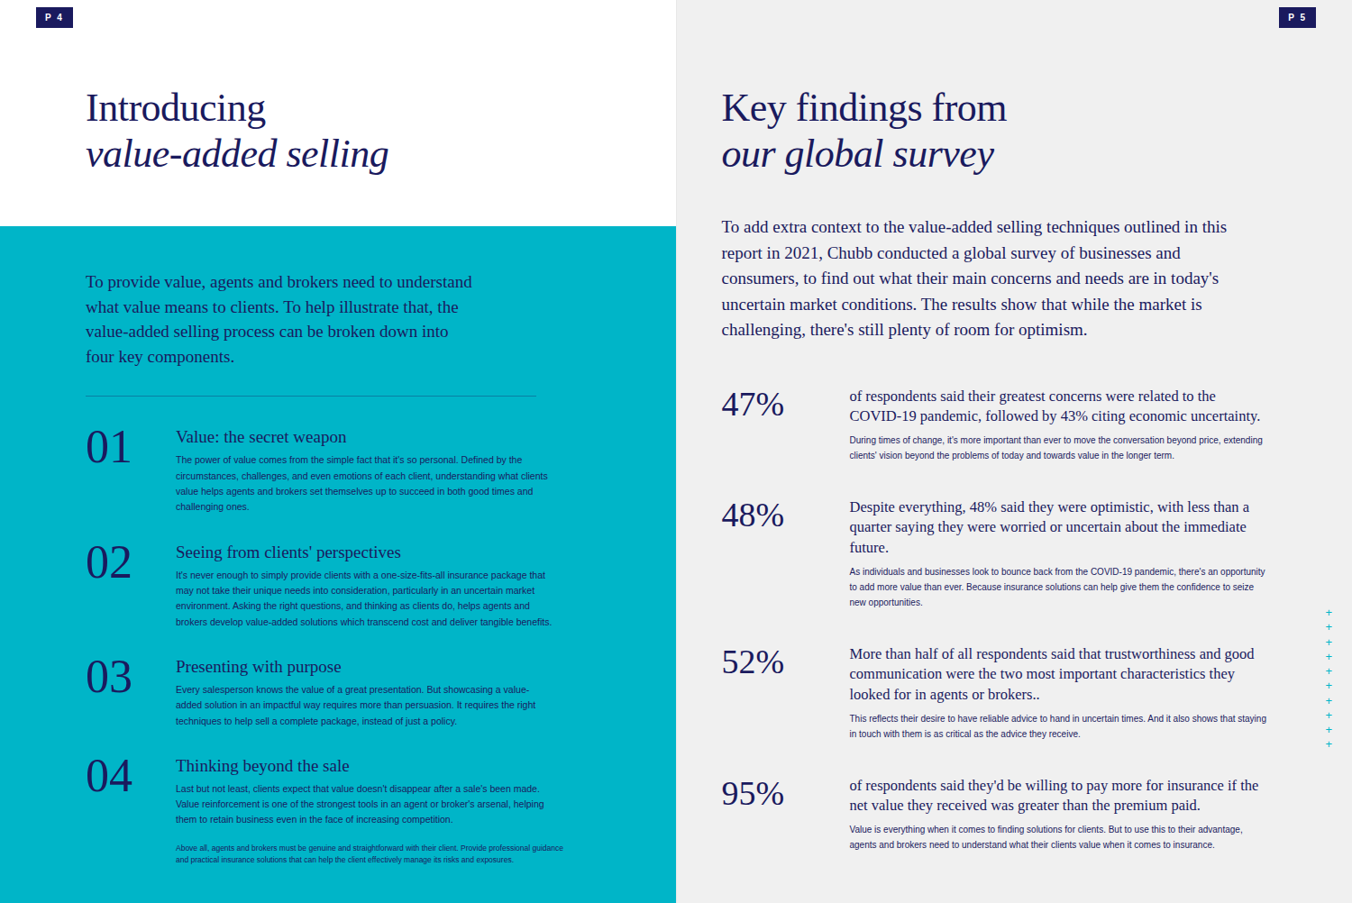P 4
Introducingvalue-added selling
+ + + + + + + + + + + + + + + + + + + + + + + + + + + + + + + + + + + +
To provide value, agents and brokers need to understand what value means to clients. To help illustrate that, the value-added selling process can be broken down into four key components.
01
Value: the secret weapon
The power of value comes from the simple fact that it's so personal. Defined by the circumstances, challenges, and even emotions of each client, understanding what clients value helps agents and brokers set themselves up to succeed in both good times and challenging ones.
02
Seeing from clients' perspectives
It's never enough to simply provide clients with a one-size-fits-all insurance package that may not take their unique needs into consideration, particularly in an uncertain market environment. Asking the right questions, and thinking as clients do, helps agents and brokers develop value-added solutions which transcend cost and deliver tangible benefits.
03
Presenting with purpose
Every salesperson knows the value of a great presentation. But showcasing a value-added solution in an impactful way requires more than persuasion. It requires the right techniques to help sell a complete package, instead of just a policy.
04
Thinking beyond the sale
Last but not least, clients expect that value doesn't disappear after a sale's been made. Value reinforcement is one of the strongest tools in an agent or broker's arsenal, helping them to retain business even in the face of increasing competition.
Above all, agents and brokers must be genuine and straightforward with their client. Provide professional guidance and practical insurance solutions that can help the client effectively manage its risks and exposures.
P 5
Key findings fromour global survey
To add extra context to the value-added selling techniques outlined in this report in 2021, Chubb conducted a global survey of businesses and consumers, to find out what their main concerns and needs are in today's uncertain market conditions. The results show that while the market is challenging, there's still plenty of room for optimism.
+ + + + + + + + + +
47%
of respondents said their greatest concerns were related to the COVID-19 pandemic, followed by 43% citing economic uncertainty.
During times of change, it's more important than ever to move the conversation beyond price, extending clients' vision beyond the problems of today and towards value in the longer term.
48%
Despite everything, 48% said they were optimistic, with less than a quarter saying they were worried or uncertain about the immediate future.
As individuals and businesses look to bounce back from the COVID-19 pandemic, there's an opportunity to add more value than ever. Because insurance solutions can help give them the confidence to seize new opportunities.
52%
More than half of all respondents said that trustworthiness and good communication were the two most important characteristics they looked for in agents or brokers..
This reflects their desire to have reliable advice to hand in uncertain times. And it also shows that staying in touch with them is as critical as the advice they receive.
95%
of respondents said they'd be willing to pay more for insurance if the net value they received was greater than the premium paid.
Value is everything when it comes to finding solutions for clients. But to use this to their advantage, agents and brokers need to understand what their clients value when it comes to insurance.